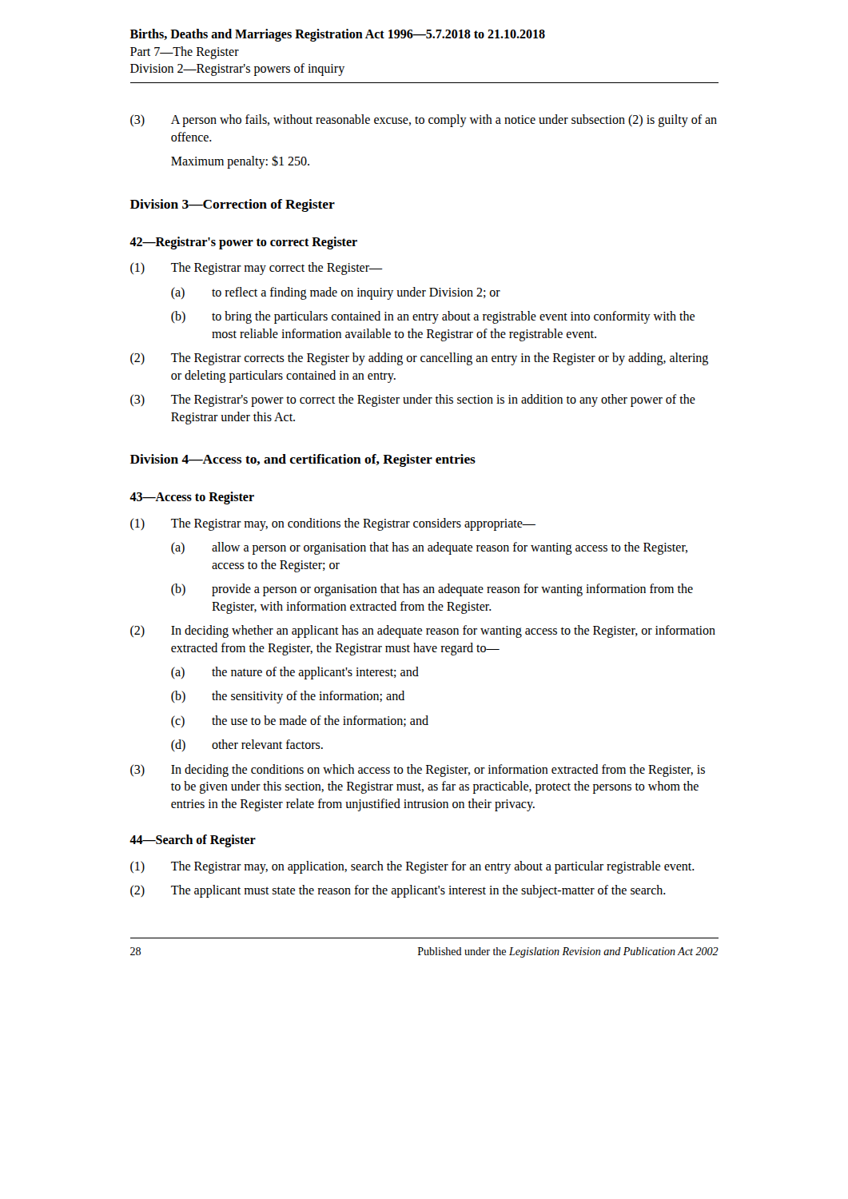Births, Deaths and Marriages Registration Act 1996—5.7.2018 to 21.10.2018
Part 7—The Register
Division 2—Registrar's powers of inquiry
(3) A person who fails, without reasonable excuse, to comply with a notice under subsection (2) is guilty of an offence.
Maximum penalty: $1 250.
Division 3—Correction of Register
42—Registrar's power to correct Register
(1) The Registrar may correct the Register—
(a) to reflect a finding made on inquiry under Division 2; or
(b) to bring the particulars contained in an entry about a registrable event into conformity with the most reliable information available to the Registrar of the registrable event.
(2) The Registrar corrects the Register by adding or cancelling an entry in the Register or by adding, altering or deleting particulars contained in an entry.
(3) The Registrar's power to correct the Register under this section is in addition to any other power of the Registrar under this Act.
Division 4—Access to, and certification of, Register entries
43—Access to Register
(1) The Registrar may, on conditions the Registrar considers appropriate—
(a) allow a person or organisation that has an adequate reason for wanting access to the Register, access to the Register; or
(b) provide a person or organisation that has an adequate reason for wanting information from the Register, with information extracted from the Register.
(2) In deciding whether an applicant has an adequate reason for wanting access to the Register, or information extracted from the Register, the Registrar must have regard to—
(a) the nature of the applicant's interest; and
(b) the sensitivity of the information; and
(c) the use to be made of the information; and
(d) other relevant factors.
(3) In deciding the conditions on which access to the Register, or information extracted from the Register, is to be given under this section, the Registrar must, as far as practicable, protect the persons to whom the entries in the Register relate from unjustified intrusion on their privacy.
44—Search of Register
(1) The Registrar may, on application, search the Register for an entry about a particular registrable event.
(2) The applicant must state the reason for the applicant's interest in the subject-matter of the search.
28 Published under the Legislation Revision and Publication Act 2002